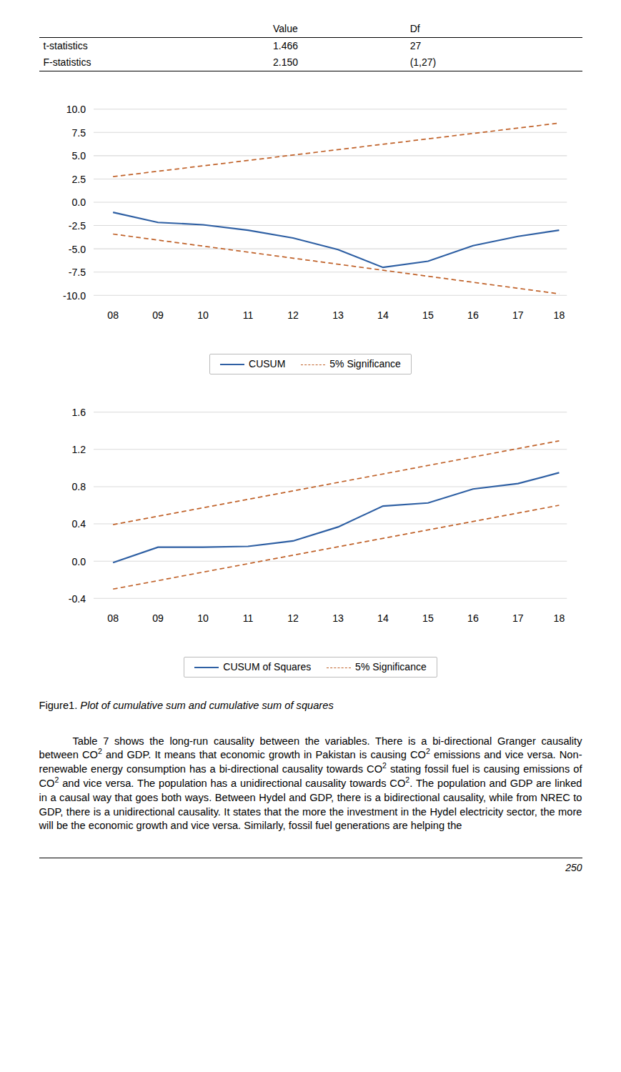| | Value | Df | |
| --- | --- | --- | --- |
| t-statistics | 1.466 | 27 | |
| F-statistics | 2.150 | (1,27) | |
10.0 7.5 5.0 2.5 0.0 -2.5 -5.0 -7.5 -10.0 08 09 10 11 12 13 14 15 16 17 18
CUSUM 5% Significance
1.6 1.2 0.8 0.4 0.0 -0.4 08 09 10 11 12 13 14 15 16 17 18
CUSUM of Squares 5% Significance
Figure1. Plot of cumulative sum and cumulative sum of squares
Table 7 shows the long-run causality between the variables. There is a bi-directional Granger causality between CO2 and GDP. It means that economic growth in Pakistan is causing CO2 emissions and vice versa. Non-renewable energy consumption has a bi-directional causality towards CO2 stating fossil fuel is causing emissions of CO2 and vice versa. The population has a unidirectional causality towards CO2. The population and GDP are linked in a causal way that goes both ways. Between Hydel and GDP, there is a bidirectional causality, while from NREC to GDP, there is a unidirectional causality. It states that the more the investment in the Hydel electricity sector, the more will be the economic growth and vice versa. Similarly, fossil fuel generations are helping the
250